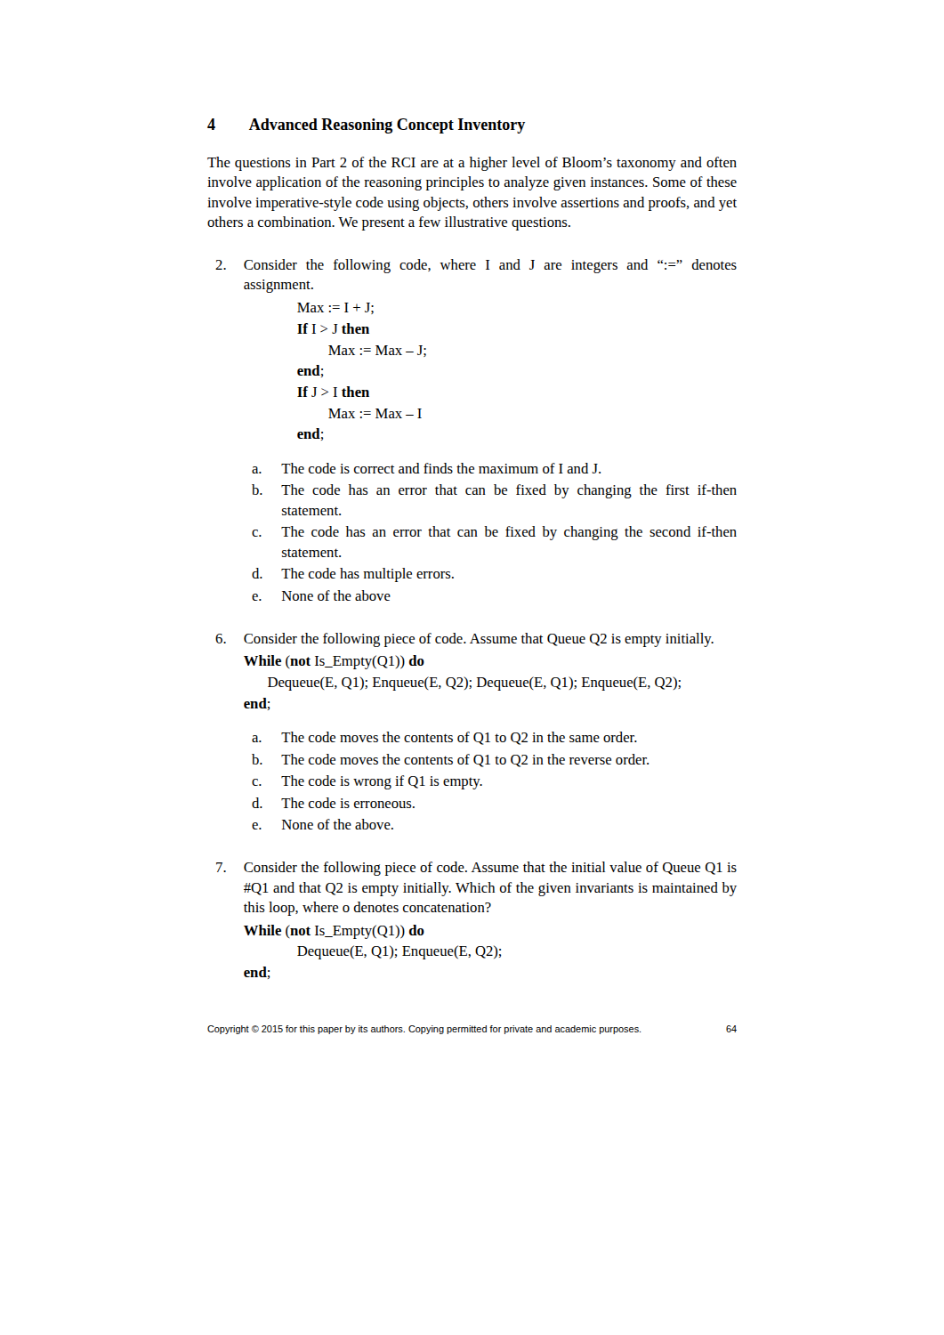4 Advanced Reasoning Concept Inventory
The questions in Part 2 of the RCI are at a higher level of Bloom’s taxonomy and often involve application of the reasoning principles to analyze given instances. Some of these involve imperative-style code using objects, others involve assertions and proofs, and yet others a combination. We present a few illustrative questions.
2.
Consider the following code, where I and J are integers and “:=” denotes assignment.
Max := I + J;
If I > J then
Max := Max – J;
end;
If J > I then
Max := Max – I
end;
a. The code is correct and finds the maximum of I and J.
b. The code has an error that can be fixed by changing the first if-then statement.
c. The code has an error that can be fixed by changing the second if-then statement.
d. The code has multiple errors.
e. None of the above
6.
Consider the following piece of code. Assume that Queue Q2 is empty initially.
While (not Is_Empty(Q1)) do
Dequeue(E, Q1); Enqueue(E, Q2); Dequeue(E, Q1); Enqueue(E, Q2);
end;
a. The code moves the contents of Q1 to Q2 in the same order.
b. The code moves the contents of Q1 to Q2 in the reverse order.
c. The code is wrong if Q1 is empty.
d. The code is erroneous.
e. None of the above.
7.
Consider the following piece of code. Assume that the initial value of Queue Q1 is #Q1 and that Q2 is empty initially. Which of the given invariants is maintained by this loop, where o denotes concatenation?
While (not Is_Empty(Q1)) do
Dequeue(E, Q1); Enqueue(E, Q2);
end;
64 Copyright © 2015 for this paper by its authors. Copying permitted for private and academic purposes.